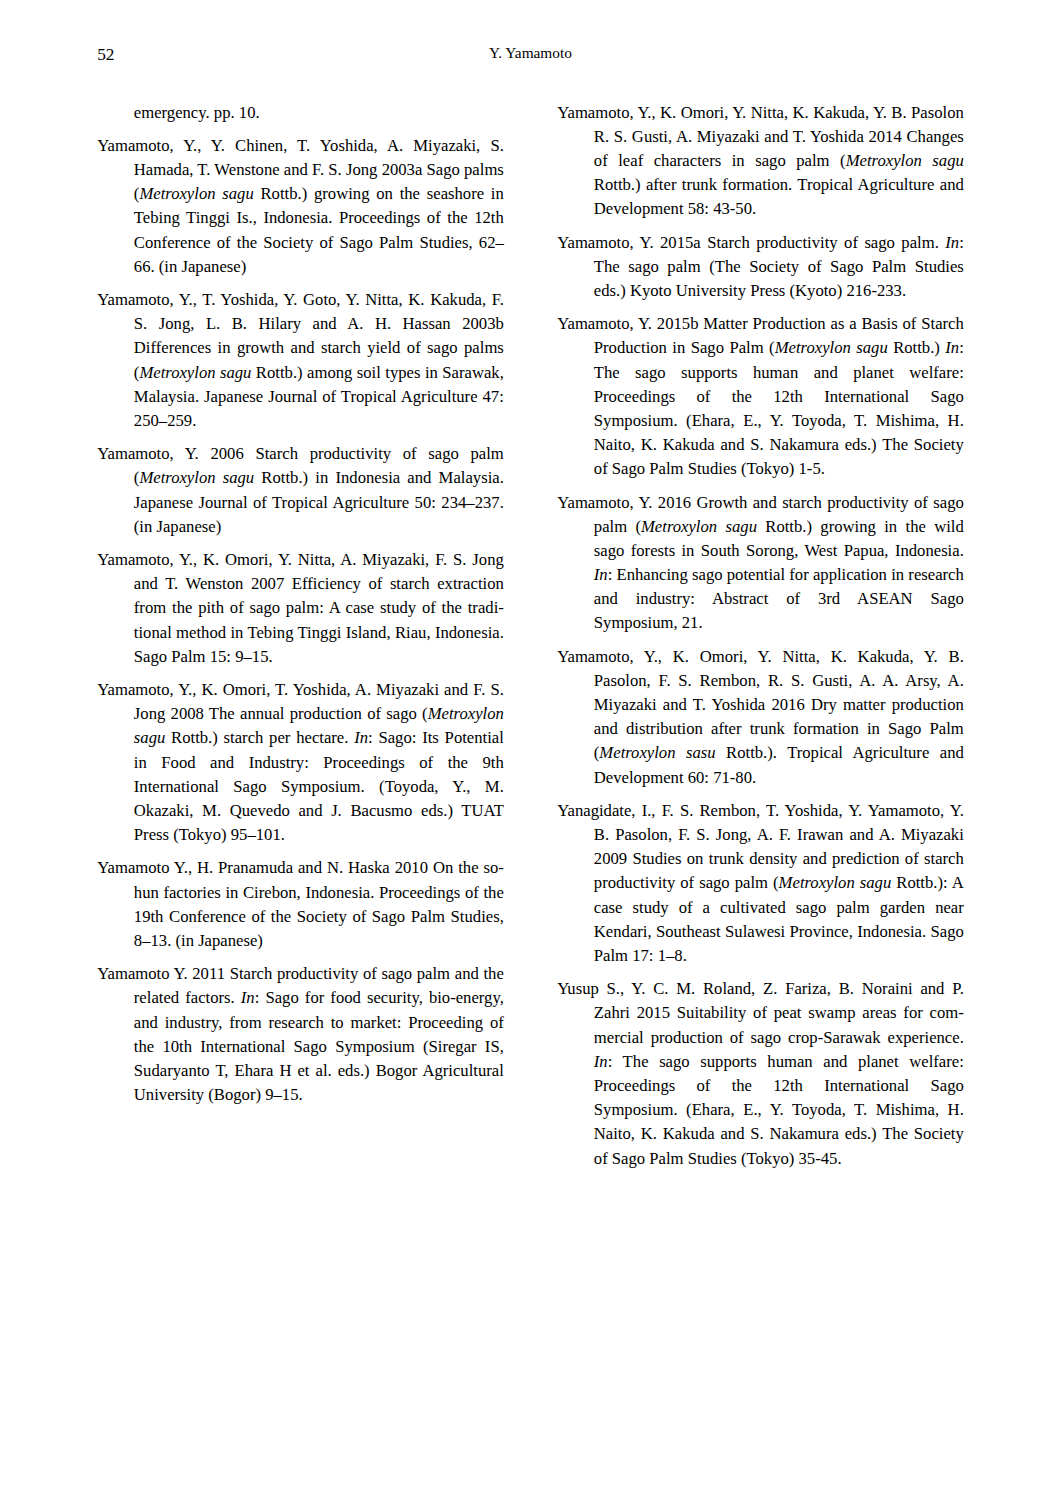52
Y. Yamamoto
emergency. pp. 10.
Yamamoto, Y., Y. Chinen, T. Yoshida, A. Miyazaki, S. Hamada, T. Wenstone and F. S. Jong 2003a Sago palms (Metroxylon sagu Rottb.) growing on the seashore in Tebing Tinggi Is., Indonesia. Proceedings of the 12th Conference of the Society of Sago Palm Studies, 62–66. (in Japanese)
Yamamoto, Y., T. Yoshida, Y. Goto, Y. Nitta, K. Kakuda, F. S. Jong, L. B. Hilary and A. H. Hassan 2003b Differences in growth and starch yield of sago palms (Metroxylon sagu Rottb.) among soil types in Sarawak, Malaysia. Japanese Journal of Tropical Agriculture 47: 250–259.
Yamamoto, Y. 2006 Starch productivity of sago palm (Metroxylon sagu Rottb.) in Indonesia and Malaysia. Japanese Journal of Tropical Agriculture 50: 234–237. (in Japanese)
Yamamoto, Y., K. Omori, Y. Nitta, A. Miyazaki, F. S. Jong and T. Wenston 2007 Efficiency of starch extraction from the pith of sago palm: A case study of the traditional method in Tebing Tinggi Island, Riau, Indonesia. Sago Palm 15: 9–15.
Yamamoto, Y., K. Omori, T. Yoshida, A. Miyazaki and F. S. Jong 2008 The annual production of sago (Metroxylon sagu Rottb.) starch per hectare. In: Sago: Its Potential in Food and Industry: Proceedings of the 9th International Sago Symposium. (Toyoda, Y., M. Okazaki, M. Quevedo and J. Bacusmo eds.) TUAT Press (Tokyo) 95–101.
Yamamoto Y., H. Pranamuda and N. Haska 2010 On the sohun factories in Cirebon, Indonesia. Proceedings of the 19th Conference of the Society of Sago Palm Studies, 8–13. (in Japanese)
Yamamoto Y. 2011 Starch productivity of sago palm and the related factors. In: Sago for food security, bio-energy, and industry, from research to market: Proceeding of the 10th International Sago Symposium (Siregar IS, Sudaryanto T, Ehara H et al. eds.) Bogor Agricultural University (Bogor) 9–15.
Yamamoto, Y., K. Omori, Y. Nitta, K. Kakuda, Y. B. Pasolon R. S. Gusti, A. Miyazaki and T. Yoshida 2014 Changes of leaf characters in sago palm (Metroxylon sagu Rottb.) after trunk formation. Tropical Agriculture and Development 58: 43-50.
Yamamoto, Y. 2015a Starch productivity of sago palm. In: The sago palm (The Society of Sago Palm Studies eds.) Kyoto University Press (Kyoto) 216-233.
Yamamoto, Y. 2015b Matter Production as a Basis of Starch Production in Sago Palm (Metroxylon sagu Rottb.) In: The sago supports human and planet welfare: Proceedings of the 12th International Sago Symposium. (Ehara, E., Y. Toyoda, T. Mishima, H. Naito, K. Kakuda and S. Nakamura eds.) The Society of Sago Palm Studies (Tokyo) 1-5.
Yamamoto, Y. 2016 Growth and starch productivity of sago palm (Metroxylon sagu Rottb.) growing in the wild sago forests in South Sorong, West Papua, Indonesia. In: Enhancing sago potential for application in research and industry: Abstract of 3rd ASEAN Sago Symposium, 21.
Yamamoto, Y., K. Omori, Y. Nitta, K. Kakuda, Y. B. Pasolon, F. S. Rembon, R. S. Gusti, A. A. Arsy, A. Miyazaki and T. Yoshida 2016 Dry matter production and distribution after trunk formation in Sago Palm (Metroxylon sasu Rottb.). Tropical Agriculture and Development 60: 71-80.
Yanagidate, I., F. S. Rembon, T. Yoshida, Y. Yamamoto, Y. B. Pasolon, F. S. Jong, A. F. Irawan and A. Miyazaki 2009 Studies on trunk density and prediction of starch productivity of sago palm (Metroxylon sagu Rottb.): A case study of a cultivated sago palm garden near Kendari, Southeast Sulawesi Province, Indonesia. Sago Palm 17: 1–8.
Yusup S., Y. C. M. Roland, Z. Fariza, B. Noraini and P. Zahri 2015 Suitability of peat swamp areas for commercial production of sago crop-Sarawak experience. In: The sago supports human and planet welfare: Proceedings of the 12th International Sago Symposium. (Ehara, E., Y. Toyoda, T. Mishima, H. Naito, K. Kakuda and S. Nakamura eds.) The Society of Sago Palm Studies (Tokyo) 35-45.